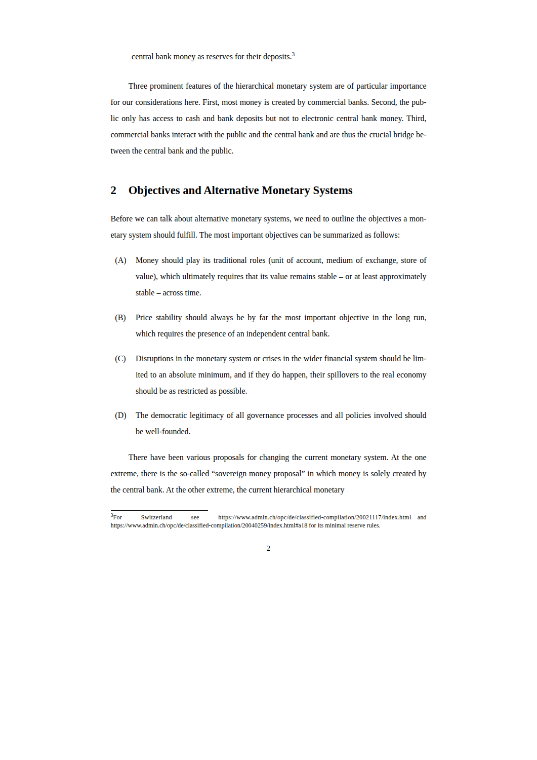central bank money as reserves for their deposits.3
Three prominent features of the hierarchical monetary system are of particular importance for our considerations here. First, most money is created by commercial banks. Second, the public only has access to cash and bank deposits but not to electronic central bank money. Third, commercial banks interact with the public and the central bank and are thus the crucial bridge between the central bank and the public.
2 Objectives and Alternative Monetary Systems
Before we can talk about alternative monetary systems, we need to outline the objectives a monetary system should fulfill. The most important objectives can be summarized as follows:
(A) Money should play its traditional roles (unit of account, medium of exchange, store of value), which ultimately requires that its value remains stable – or at least approximately stable – across time.
(B) Price stability should always be by far the most important objective in the long run, which requires the presence of an independent central bank.
(C) Disruptions in the monetary system or crises in the wider financial system should be limited to an absolute minimum, and if they do happen, their spillovers to the real economy should be as restricted as possible.
(D) The democratic legitimacy of all governance processes and all policies involved should be well-founded.
There have been various proposals for changing the current monetary system. At the one extreme, there is the so-called “sovereign money proposal” in which money is solely created by the central bank. At the other extreme, the current hierarchical monetary
3For Switzerland see https://www.admin.ch/opc/de/classified-compilation/20021117/index.html and https://www.admin.ch/opc/de/classified-compilation/20040259/index.html#a18 for its minimal reserve rules.
2